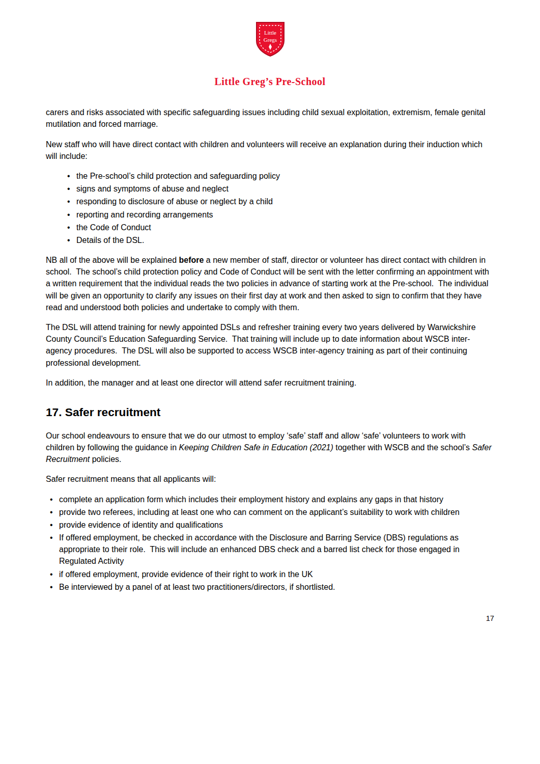Little Gregs
Little Greg’s Pre-School
carers and risks associated with specific safeguarding issues including child sexual exploitation, extremism, female genital mutilation and forced marriage.
New staff who will have direct contact with children and volunteers will receive an explanation during their induction which will include:
the Pre-school’s child protection and safeguarding policy
signs and symptoms of abuse and neglect
responding to disclosure of abuse or neglect by a child
reporting and recording arrangements
the Code of Conduct
Details of the DSL.
NB all of the above will be explained before a new member of staff, director or volunteer has direct contact with children in school. The school’s child protection policy and Code of Conduct will be sent with the letter confirming an appointment with a written requirement that the individual reads the two policies in advance of starting work at the Pre-school. The individual will be given an opportunity to clarify any issues on their first day at work and then asked to sign to confirm that they have read and understood both policies and undertake to comply with them.
The DSL will attend training for newly appointed DSLs and refresher training every two years delivered by Warwickshire County Council’s Education Safeguarding Service. That training will include up to date information about WSCB inter-agency procedures. The DSL will also be supported to access WSCB inter-agency training as part of their continuing professional development.
In addition, the manager and at least one director will attend safer recruitment training.
17. Safer recruitment
Our school endeavours to ensure that we do our utmost to employ ‘safe’ staff and allow ‘safe’ volunteers to work with children by following the guidance in Keeping Children Safe in Education (2021) together with WSCB and the school’s Safer Recruitment policies.
Safer recruitment means that all applicants will:
complete an application form which includes their employment history and explains any gaps in that history
provide two referees, including at least one who can comment on the applicant’s suitability to work with children
provide evidence of identity and qualifications
If offered employment, be checked in accordance with the Disclosure and Barring Service (DBS) regulations as appropriate to their role. This will include an enhanced DBS check and a barred list check for those engaged in Regulated Activity
if offered employment, provide evidence of their right to work in the UK
Be interviewed by a panel of at least two practitioners/directors, if shortlisted.
17